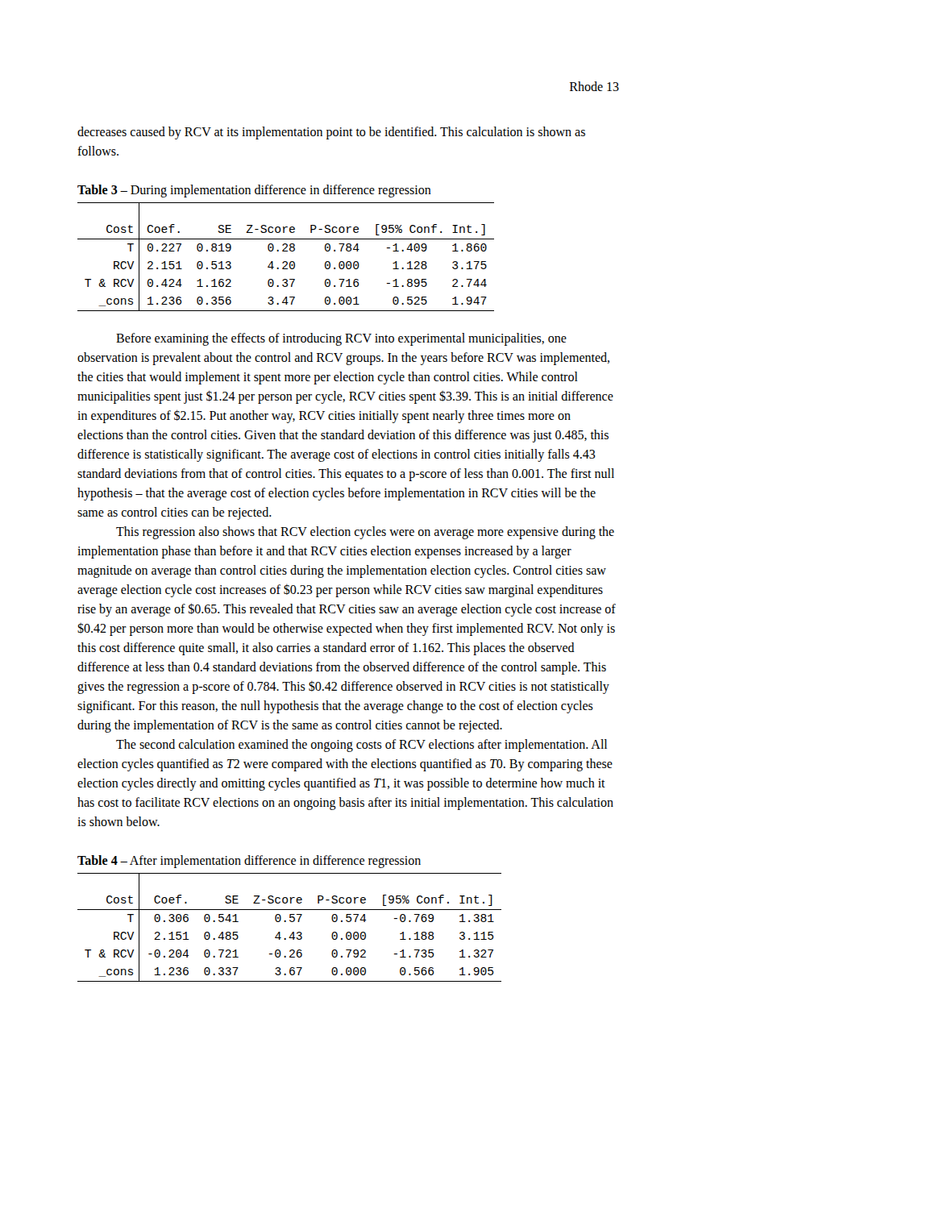Rhode 13
decreases caused by RCV at its implementation point to be identified. This calculation is shown as follows.
Table 3 – During implementation difference in difference regression
| Cost | Coef. | SE | Z-Score | P-Score | [95% Conf. Int.] |
| --- | --- | --- | --- | --- | --- |
| T | 0.227 | 0.819 | 0.28 | 0.784 | -1.409 | 1.860 |
| RCV | 2.151 | 0.513 | 4.20 | 0.000 | 1.128 | 3.175 |
| T & RCV | 0.424 | 1.162 | 0.37 | 0.716 | -1.895 | 2.744 |
| _cons | 1.236 | 0.356 | 3.47 | 0.001 | 0.525 | 1.947 |
Before examining the effects of introducing RCV into experimental municipalities, one observation is prevalent about the control and RCV groups. In the years before RCV was implemented, the cities that would implement it spent more per election cycle than control cities. While control municipalities spent just $1.24 per person per cycle, RCV cities spent $3.39. This is an initial difference in expenditures of $2.15. Put another way, RCV cities initially spent nearly three times more on elections than the control cities. Given that the standard deviation of this difference was just 0.485, this difference is statistically significant. The average cost of elections in control cities initially falls 4.43 standard deviations from that of control cities. This equates to a p-score of less than 0.001. The first null hypothesis – that the average cost of election cycles before implementation in RCV cities will be the same as control cities can be rejected.
This regression also shows that RCV election cycles were on average more expensive during the implementation phase than before it and that RCV cities election expenses increased by a larger magnitude on average than control cities during the implementation election cycles. Control cities saw average election cycle cost increases of $0.23 per person while RCV cities saw marginal expenditures rise by an average of $0.65. This revealed that RCV cities saw an average election cycle cost increase of $0.42 per person more than would be otherwise expected when they first implemented RCV. Not only is this cost difference quite small, it also carries a standard error of 1.162. This places the observed difference at less than 0.4 standard deviations from the observed difference of the control sample. This gives the regression a p-score of 0.784. This $0.42 difference observed in RCV cities is not statistically significant. For this reason, the null hypothesis that the average change to the cost of election cycles during the implementation of RCV is the same as control cities cannot be rejected.
The second calculation examined the ongoing costs of RCV elections after implementation. All election cycles quantified as T2 were compared with the elections quantified as T0. By comparing these election cycles directly and omitting cycles quantified as T1, it was possible to determine how much it has cost to facilitate RCV elections on an ongoing basis after its initial implementation. This calculation is shown below.
Table 4 – After implementation difference in difference regression
| Cost | Coef. | SE | Z-Score | P-Score | [95% Conf. Int.] |
| --- | --- | --- | --- | --- | --- |
| T | 0.306 | 0.541 | 0.57 | 0.574 | -0.769 | 1.381 |
| RCV | 2.151 | 0.485 | 4.43 | 0.000 | 1.188 | 3.115 |
| T & RCV | -0.204 | 0.721 | -0.26 | 0.792 | -1.735 | 1.327 |
| _cons | 1.236 | 0.337 | 3.67 | 0.000 | 0.566 | 1.905 |